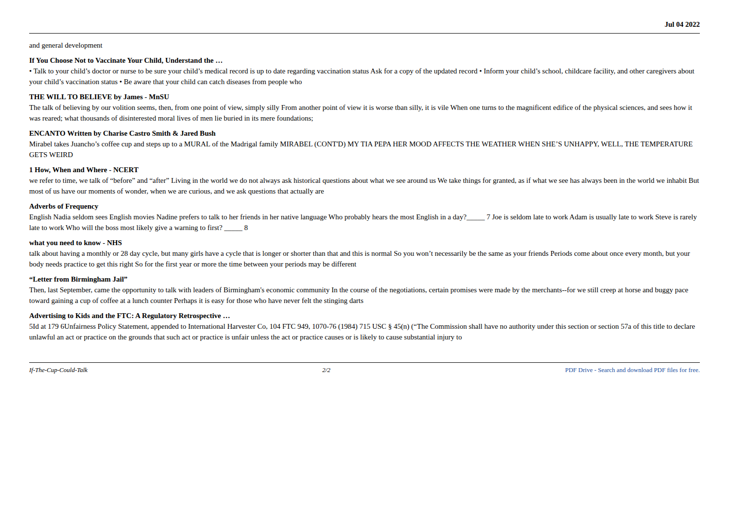Jul 04 2022
and general development
If You Choose Not to Vaccinate Your Child, Understand the …
• Talk to your child’s doctor or nurse to be sure your child’s medical record is up to date regarding vaccination status Ask for a copy of the updated record • Inform your child’s school, childcare facility, and other caregivers about your child’s vaccination status • Be aware that your child can catch diseases from people who
THE WILL TO BELIEVE by James - MnSU
The talk of believing by our volition seems, then, from one point of view, simply silly From another point of view it is worse tban silly, it is vile When one turns to the magnificent edifice of the physical sciences, and sees how it was reared; what thousands of disinterested moral lives of men lie buried in its mere foundations;
ENCANTO Written by Charise Castro Smith & Jared Bush
Mirabel takes Juancho’s coffee cup and steps up to a MURAL of the Madrigal family MIRABEL (CONT'D) MY TIA PEPA HER MOOD AFFECTS THE WEATHER WHEN SHE’S UNHAPPY, WELL, THE TEMPERATURE GETS WEIRD
1 How, When and Where - NCERT
we refer to time, we talk of “before” and “after” Living in the world we do not always ask historical questions about what we see around us We take things for granted, as if what we see has always been in the world we inhabit But most of us have our moments of wonder, when we are curious, and we ask questions that actually are
Adverbs of Frequency
English Nadia seldom sees English movies Nadine prefers to talk to her friends in her native language Who probably hears the most English in a day?_____ 7 Joe is seldom late to work Adam is usually late to work Steve is rarely late to work Who will the boss most likely give a warning to first? _____ 8
what you need to know - NHS
talk about having a monthly or 28 day cycle, but many girls have a cycle that is longer or shorter than that and this is normal So you won’t necessarily be the same as your friends Periods come about once every month, but your body needs practice to get this right So for the first year or more the time between your periods may be different
“Letter from Birmingham Jail”
Then, last September, came the opportunity to talk with leaders of Birmingham's economic community In the course of the negotiations, certain promises were made by the merchants--for we still creep at horse and buggy pace toward gaining a cup of coffee at a lunch counter Perhaps it is easy for those who have never felt the stinging darts
Advertising to Kids and the FTC: A Regulatory Retrospective …
5Id at 179 6Unfairness Policy Statement, appended to International Harvester Co, 104 FTC 949, 1070-76 (1984) 715 USC § 45(n) (“The Commission shall have no authority under this section or section 57a of this title to declare unlawful an act or practice on the grounds that such act or practice is unfair unless the act or practice causes or is likely to cause substantial injury to
If-The-Cup-Could-Talk 2/2 PDF Drive - Search and download PDF files for free.